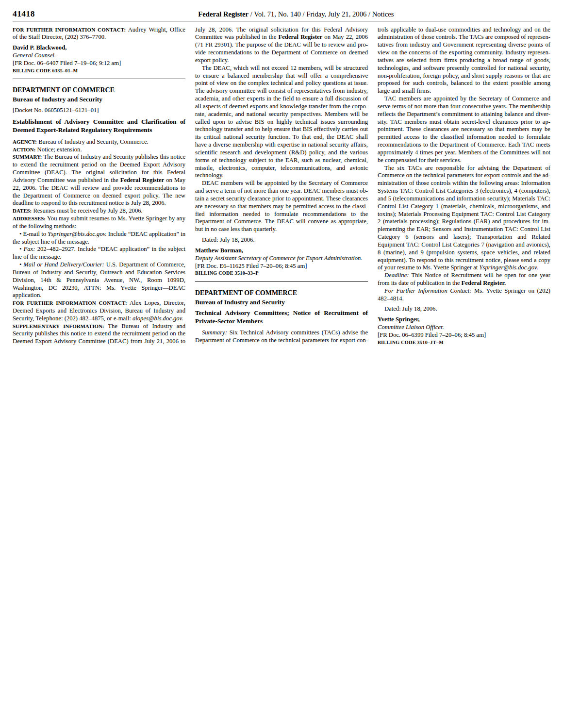41418
Federal Register / Vol. 71, No. 140 / Friday, July 21, 2006 / Notices
FOR FURTHER INFORMATION CONTACT: Audrey Wright, Office of the Staff Director, (202) 376–7700.
David P. Blackwood,
General Counsel.
[FR Doc. 06–6407 Filed 7–19–06; 9:12 am]
BILLING CODE 6335–01–M
DEPARTMENT OF COMMERCE
Bureau of Industry and Security
[Docket No. 060505121–6121–01]
Establishment of Advisory Committee and Clarification of Deemed Export-Related Regulatory Requirements
AGENCY: Bureau of Industry and Security, Commerce.
ACTION: Notice; extension.
SUMMARY: The Bureau of Industry and Security publishes this notice to extend the recruitment period on the Deemed Export Advisory Committee (DEAC). The original solicitation for this Federal Advisory Committee was published in the Federal Register on May 22, 2006. The DEAC will review and provide recommendations to the Department of Commerce on deemed export policy. The new deadline to respond to this recruitment notice is July 28, 2006.
DATES: Resumes must be received by July 28, 2006.
ADDRESSES: You may submit resumes to Ms. Yvette Springer by any of the following methods:
• E-mail to Yspringer@bis.doc.gov. Include “DEAC application” in the subject line of the message.
• Fax: 202–482–2927. Include “DEAC application” in the subject line of the message.
• Mail or Hand Delivery/Courier: U.S. Department of Commerce, Bureau of Industry and Security, Outreach and Education Services Division, 14th & Pennsylvania Avenue, NW., Room 1099D, Washington, DC 20230, ATTN: Ms. Yvette Springer—DEAC application.
FOR FURTHER INFORMATION CONTACT: Alex Lopes, Director, Deemed Exports and Electronics Division, Bureau of Industry and Security, Telephone: (202) 482–4875, or e-mail: alopes@bis.doc.gov.
SUPPLEMENTARY INFORMATION: The Bureau of Industry and Security publishes this notice to extend the recruitment period on the Deemed Export Advisory Committee (DEAC) from July 21, 2006 to July 28, 2006. The original solicitation for this Federal Advisory Committee was published in the Federal Register on May 22, 2006 (71 FR 29301). The purpose of the DEAC will be to review and provide recommendations to the Department of Commerce on deemed export policy.
The DEAC, which will not exceed 12 members, will be structured to ensure a balanced membership that will offer a comprehensive point of view on the complex technical and policy questions at issue. The advisory committee will consist of representatives from industry, academia, and other experts in the field to ensure a full discussion of all aspects of deemed exports and knowledge transfer from the corporate, academic, and national security perspectives. Members will be called upon to advise BIS on highly technical issues surrounding technology transfer and to help ensure that BIS effectively carries out its critical national security function. To that end, the DEAC shall have a diverse membership with expertise in national security affairs, scientific research and development (R&D) policy, and the various forms of technology subject to the EAR, such as nuclear, chemical, missile, electronics, computer, telecommunications, and avionic technology.
DEAC members will be appointed by the Secretary of Commerce and serve a term of not more than one year. DEAC members must obtain a secret security clearance prior to appointment. These clearances are necessary so that members may be permitted access to the classified information needed to formulate recommendations to the Department of Commerce. The DEAC will convene as appropriate, but in no case less than quarterly.
Dated: July 18, 2006.
Matthew Borman,
Deputy Assistant Secretary of Commerce for Export Administration.
[FR Doc. E6–11625 Filed 7–20–06; 8:45 am]
BILLING CODE 3510–33–P
DEPARTMENT OF COMMERCE
Bureau of Industry and Security
Technical Advisory Committees; Notice of Recruitment of Private-Sector Members
Summary: Six Technical Advisory committees (TACs) advise the Department of Commerce on the technical parameters for export controls applicable to dual-use commodities and technology and on the administration of those controls. The TACs are composed of representatives from industry and Government representing diverse points of view on the concerns of the exporting community. Industry representatives are selected from firms producing a broad range of goods, technologies, and software presently controlled for national security, non-proliferation, foreign policy, and short supply reasons or that are proposed for such controls, balanced to the extent possible among large and small firms.
TAC members are appointed by the Secretary of Commerce and serve terms of not more than four consecutive years. The membership reflects the Department’s commitment to attaining balance and diversity. TAC members must obtain secret-level clearances prior to appointment. These clearances are necessary so that members may be permitted access to the classified information needed to formulate recommendations to the Department of Commerce. Each TAC meets approximately 4 times per year. Members of the Committees will not be compensated for their services.
The six TACs are responsible for advising the Department of Commerce on the technical parameters for export controls and the administration of those controls within the following areas: Information Systems TAC: Control List Categories 3 (electronics), 4 (computers), and 5 (telecommunications and information security); Materials TAC: Control List Category 1 (materials, chemicals, microorganisms, and toxins); Materials Processing Equipment TAC: Control List Category 2 (materials processing); Regulations (EAR) and procedures for implementing the EAR; Sensors and Instrumentation TAC: Control List Category 6 (sensors and lasers); Transportation and Related Equipment TAC: Control List Categories 7 (navigation and avionics), 8 (marine), and 9 (propulsion systems, space vehicles, and related equipment). To respond to this recruitment notice, please send a copy of your resume to Ms. Yvette Springer at Yspringer@bis.doc.gov.
Deadline: This Notice of Recruitment will be open for one year from its date of publication in the Federal Register.
For Further Information Contact: Ms. Yvette Springer on (202) 482–4814.
Dated: July 18, 2006.
Yvette Springer,
Committee Liaison Officer.
[FR Doc. 06–6399 Filed 7–20–06; 8:45 am]
BILLING CODE 3510–JT–M